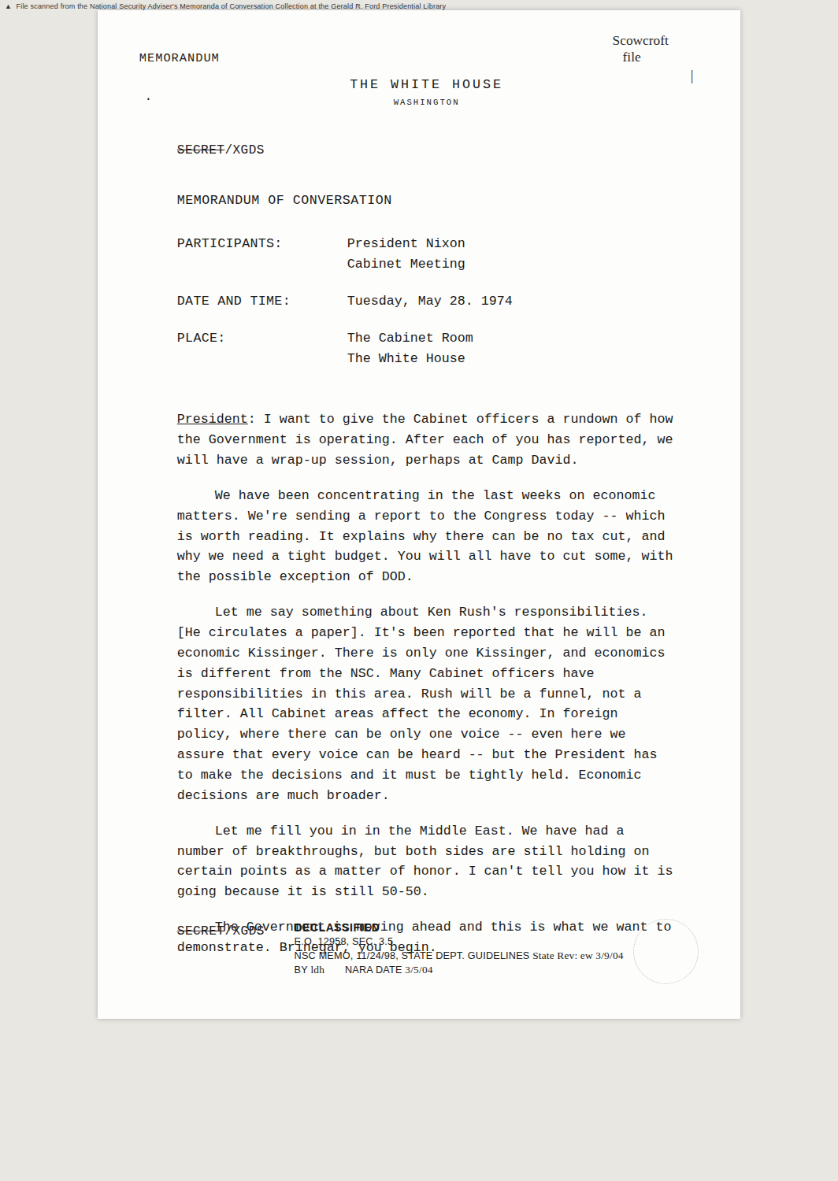▲ File scanned from the National Security Adviser's Memoranda of Conversation Collection at the Gerald R. Ford Presidential Library
Scowcroft
file
|
MEMORANDUM
THE WHITE HOUSE
WASHINGTON
.
SECRET/XGDS
MEMORANDUM OF CONVERSATION
| PARTICIPANTS: | President Nixon Cabinet Meeting |
| DATE AND TIME: | Tuesday, May 28. 1974 |
| PLACE: | The Cabinet Room The White House |
President: I want to give the Cabinet officers a rundown of how the Government is operating. After each of you has reported, we will have a wrap-up session, perhaps at Camp David.
We have been concentrating in the last weeks on economic matters. We're sending a report to the Congress today -- which is worth reading. It explains why there can be no tax cut, and why we need a tight budget. You will all have to cut some, with the possible exception of DOD.
Let me say something about Ken Rush's responsibilities. [He circulates a paper]. It's been reported that he will be an economic Kissinger. There is only one Kissinger, and economics is different from the NSC. Many Cabinet officers have responsibilities in this area. Rush will be a funnel, not a filter. All Cabinet areas affect the economy. In foreign policy, where there can be only one voice -- even here we assure that every voice can be heard -- but the President has to make the decisions and it must be tightly held. Economic decisions are much broader.
Let me fill you in in the Middle East. We have had a number of breakthroughs, but both sides are still holding on certain points as a matter of honor. I can't tell you how it is going because it is still 50-50.
The Government is moving ahead and this is what we want to demonstrate. Brinegar, you begin.
SECRET/XGDS
DECLASSIFIED
E.O. 12958, SEC. 3.5
NSC MEMO, 11/24/98, STATE DEPT. GUIDELINES State Rev: ew 3/9/04
BY ldh NARA DATE 3/5/04